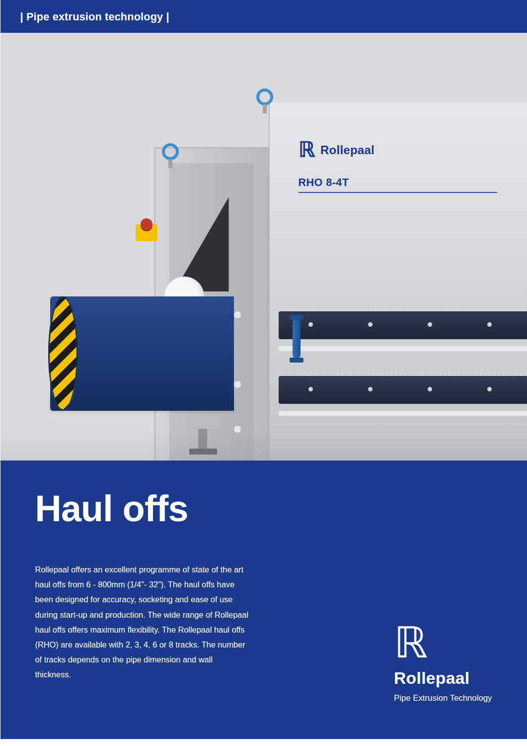| Pipe extrusion technology |
ℝ Rollepaal
RHO 8-4T
Haul offs
Rollepaal offers an excellent programme of state of the art haul offs from 6 - 800mm (1/4"- 32"). The haul offs have been designed for accuracy, socketing and ease of use during start-up and production. The wide range of Rollepaal haul offs offers maximum flexibility. The Rollepaal haul offs (RHO) are available with 2, 3, 4, 6 or 8 tracks. The number of tracks depends on the pipe dimension and wall thickness.
ℝ Rollepaal Pipe Extrusion Technology